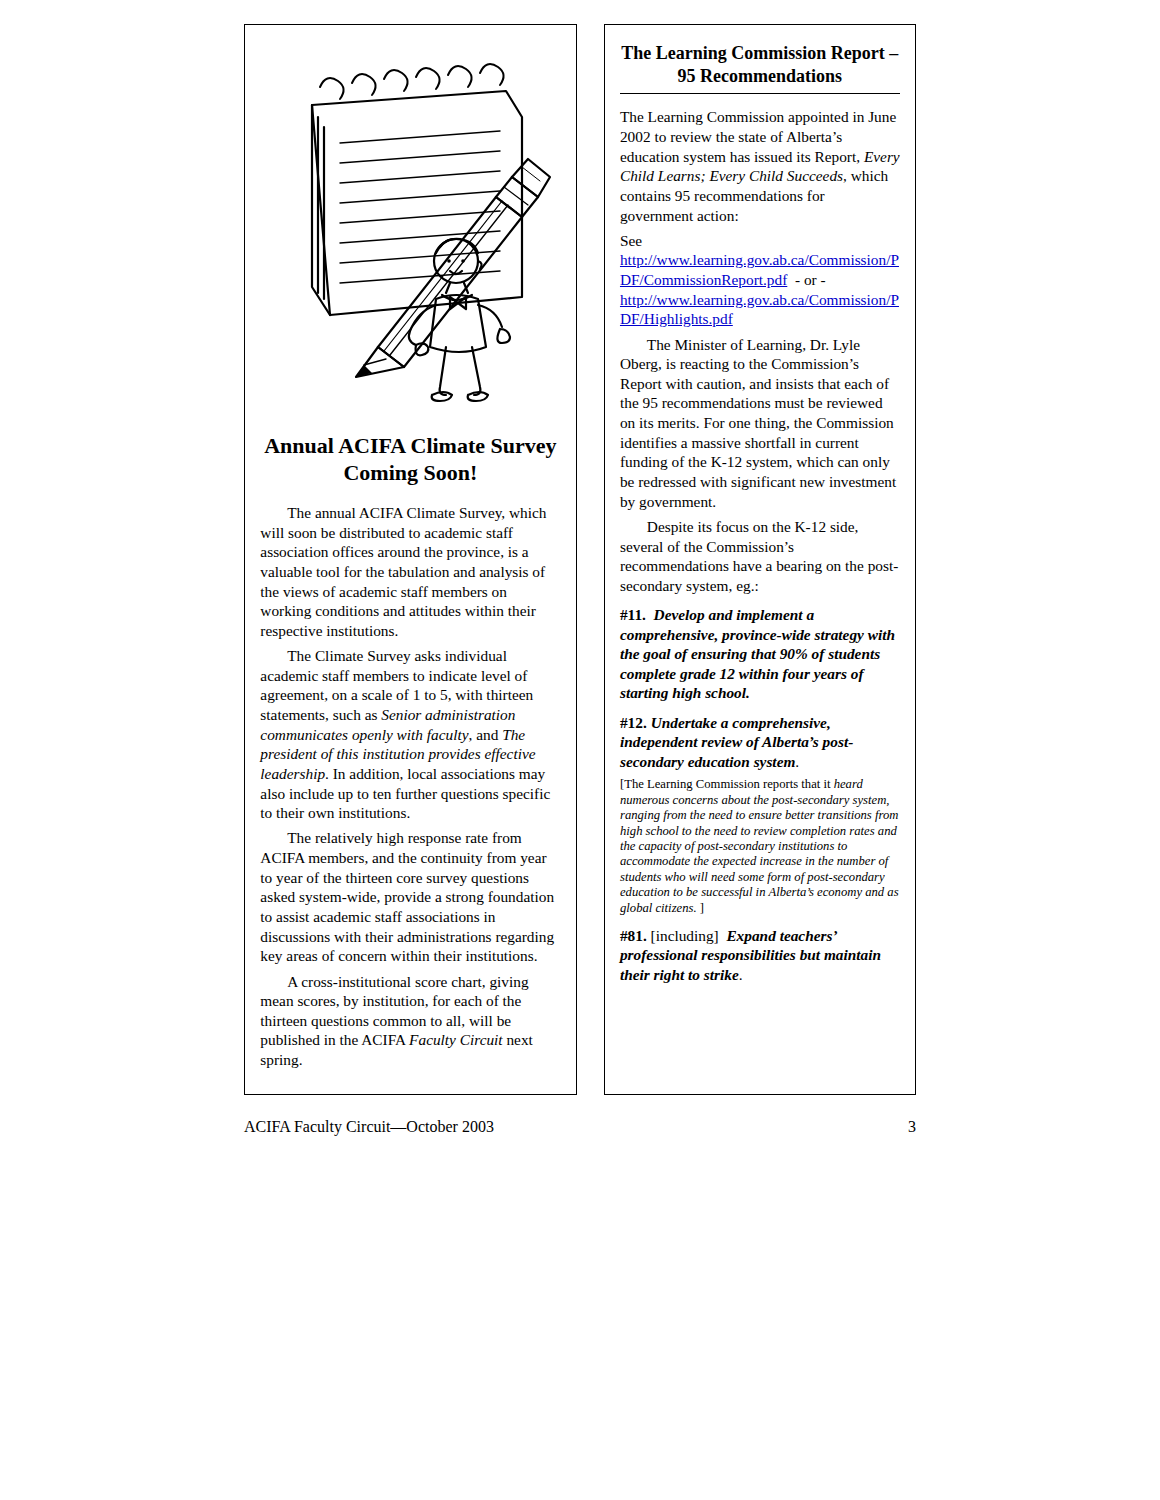Annual ACIFA Climate Survey
Coming Soon!
The annual ACIFA Climate Survey, which will soon be distributed to academic staff association offices around the province, is a valuable tool for the tabulation and analysis of the views of academic staff members on working conditions and attitudes within their respective institutions.
The Climate Survey asks individual academic staff members to indicate level of agreement, on a scale of 1 to 5, with thirteen statements, such as Senior administration communicates openly with faculty, and The president of this institution provides effective leadership. In addition, local associations may also include up to ten further questions specific to their own institutions.
The relatively high response rate from ACIFA members, and the continuity from year to year of the thirteen core survey questions asked system-wide, provide a strong foundation to assist academic staff associations in discussions with their administrations regarding key areas of concern within their institutions.
A cross-institutional score chart, giving mean scores, by institution, for each of the thirteen questions common to all, will be published in the ACIFA Faculty Circuit next spring.
The Learning Commission Report –
95 Recommendations
The Learning Commission appointed in June 2002 to review the state of Alberta’s education system has issued its Report, Every Child Learns; Every Child Succeeds, which contains 95 recommendations for government action:
See
http://www.learning.gov.ab.ca/Commission/PDF/CommissionReport.pdf - or -
http://www.learning.gov.ab.ca/Commission/PDF/Highlights.pdf
The Minister of Learning, Dr. Lyle Oberg, is reacting to the Commission’s Report with caution, and insists that each of the 95 recommendations must be reviewed on its merits. For one thing, the Commission identifies a massive shortfall in current funding of the K-12 system, which can only be redressed with significant new investment by government.
Despite its focus on the K-12 side, several of the Commission’s recommendations have a bearing on the post-secondary system, eg.:
#11. Develop and implement a comprehensive, province-wide strategy with the goal of ensuring that 90% of students complete grade 12 within four years of starting high school.
#12. Undertake a comprehensive, independent review of Alberta’s post-secondary education system.
[The Learning Commission reports that it heard numerous concerns about the post-secondary system, ranging from the need to ensure better transitions from high school to the need to review completion rates and the capacity of post-secondary institutions to accommodate the expected increase in the number of students who will need some form of post-secondary education to be successful in Alberta’s economy and as global citizens. ]
#81. [including] Expand teachers’ professional responsibilities but maintain their right to strike.
ACIFA Faculty Circuit—October 2003
3